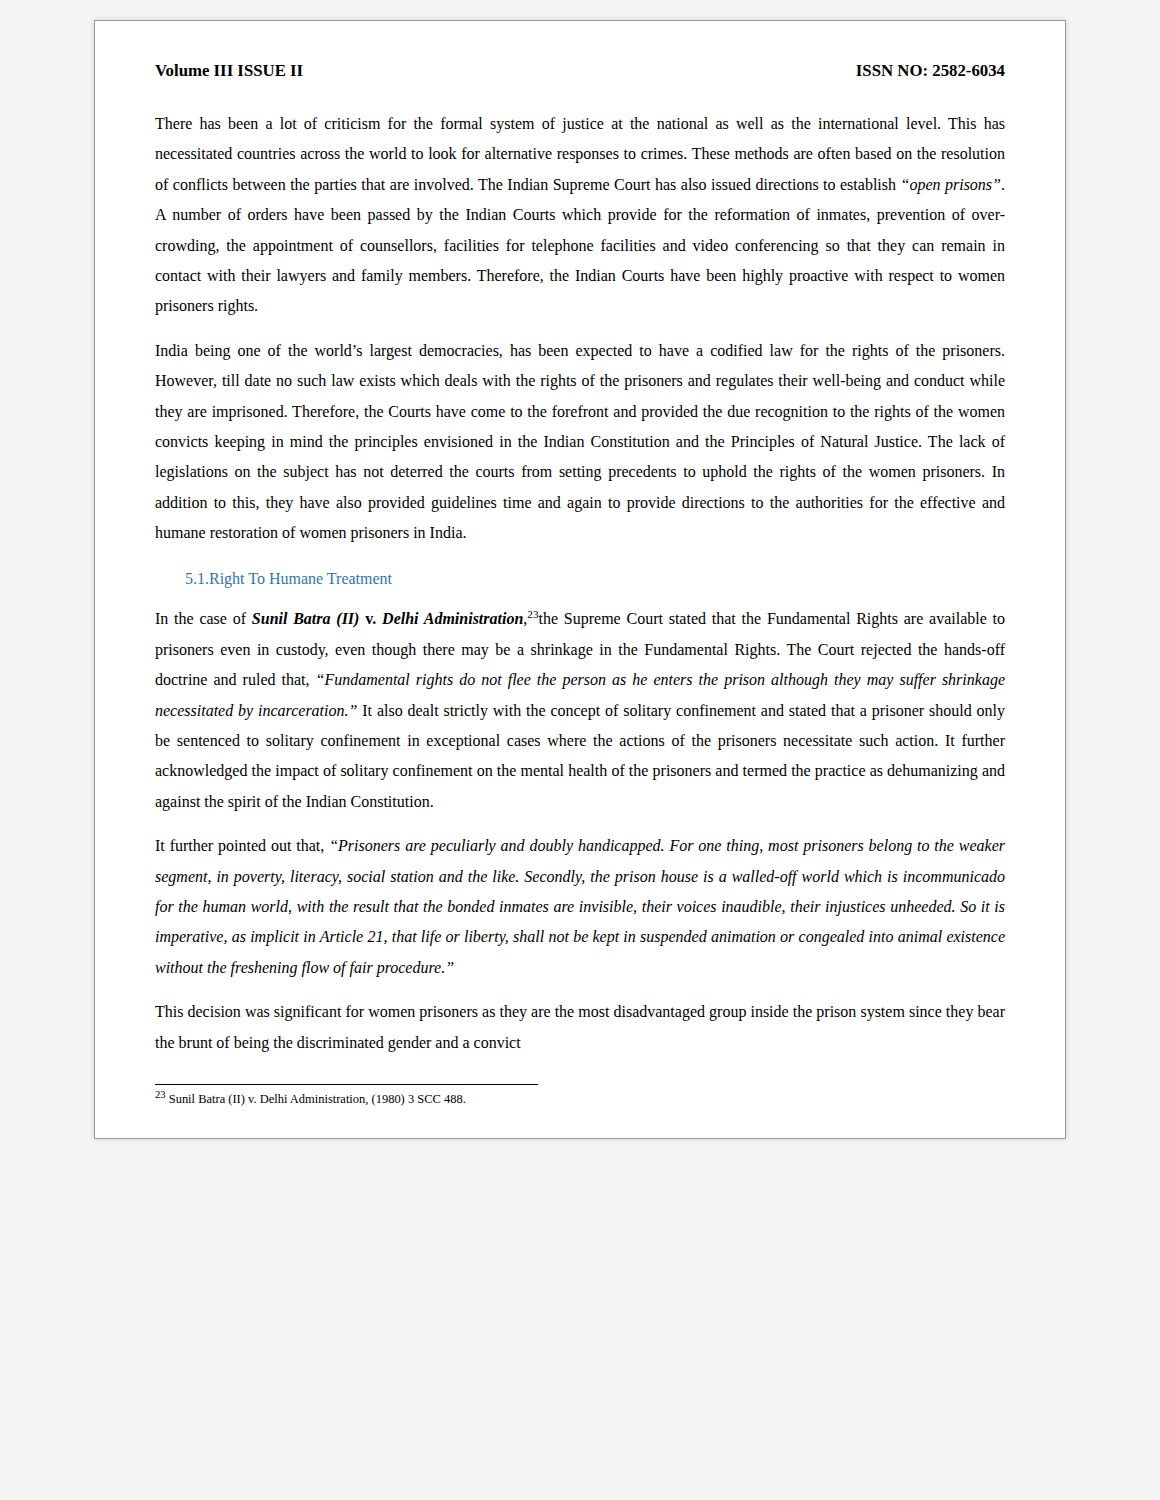Volume III ISSUE II ISSN NO: 2582-6034
There has been a lot of criticism for the formal system of justice at the national as well as the international level. This has necessitated countries across the world to look for alternative responses to crimes. These methods are often based on the resolution of conflicts between the parties that are involved. The Indian Supreme Court has also issued directions to establish “open prisons”. A number of orders have been passed by the Indian Courts which provide for the reformation of inmates, prevention of over-crowding, the appointment of counsellors, facilities for telephone facilities and video conferencing so that they can remain in contact with their lawyers and family members. Therefore, the Indian Courts have been highly proactive with respect to women prisoners rights.
India being one of the world’s largest democracies, has been expected to have a codified law for the rights of the prisoners. However, till date no such law exists which deals with the rights of the prisoners and regulates their well-being and conduct while they are imprisoned. Therefore, the Courts have come to the forefront and provided the due recognition to the rights of the women convicts keeping in mind the principles envisioned in the Indian Constitution and the Principles of Natural Justice. The lack of legislations on the subject has not deterred the courts from setting precedents to uphold the rights of the women prisoners. In addition to this, they have also provided guidelines time and again to provide directions to the authorities for the effective and humane restoration of women prisoners in India.
5.1.Right To Humane Treatment
In the case of Sunil Batra (II) v. Delhi Administration,23the Supreme Court stated that the Fundamental Rights are available to prisoners even in custody, even though there may be a shrinkage in the Fundamental Rights. The Court rejected the hands-off doctrine and ruled that, “Fundamental rights do not flee the person as he enters the prison although they may suffer shrinkage necessitated by incarceration.” It also dealt strictly with the concept of solitary confinement and stated that a prisoner should only be sentenced to solitary confinement in exceptional cases where the actions of the prisoners necessitate such action. It further acknowledged the impact of solitary confinement on the mental health of the prisoners and termed the practice as dehumanizing and against the spirit of the Indian Constitution.
It further pointed out that, “Prisoners are peculiarly and doubly handicapped. For one thing, most prisoners belong to the weaker segment, in poverty, literacy, social station and the like. Secondly, the prison house is a walled-off world which is incommunicado for the human world, with the result that the bonded inmates are invisible, their voices inaudible, their injustices unheeded. So it is imperative, as implicit in Article 21, that life or liberty, shall not be kept in suspended animation or congealed into animal existence without the freshening flow of fair procedure.”
This decision was significant for women prisoners as they are the most disadvantaged group inside the prison system since they bear the brunt of being the discriminated gender and a convict
23 Sunil Batra (II) v. Delhi Administration, (1980) 3 SCC 488.